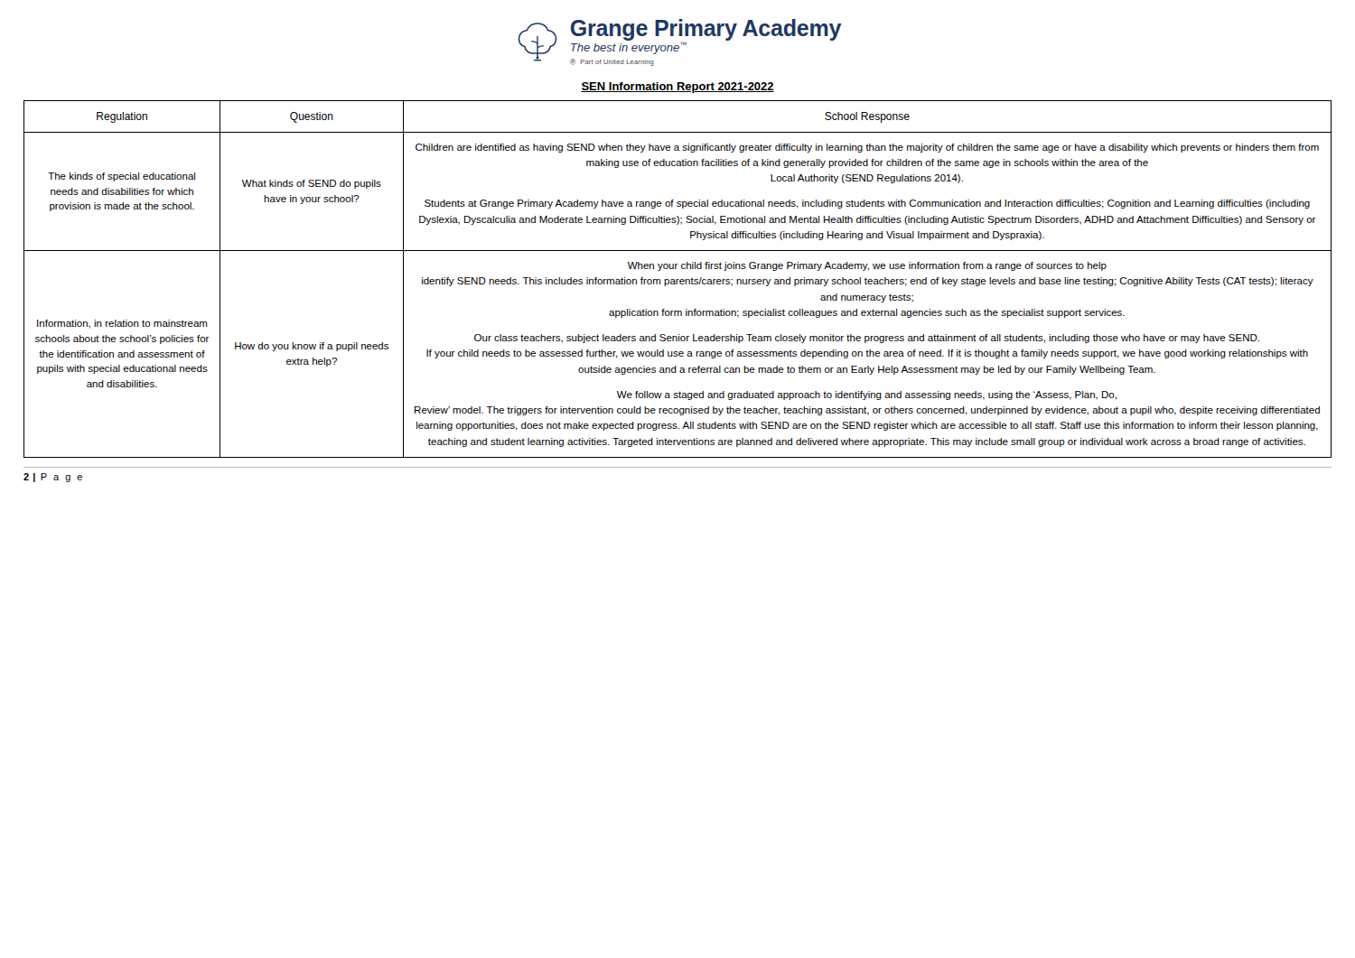Grange Primary Academy
The best in everyone™
® Part of United Learning
SEN Information Report 2021-2022
| Regulation | Question | School Response |
| --- | --- | --- |
| The kinds of special educational needs and disabilities for which provision is made at the school. | What kinds of SEND do pupils have in your school? | Children are identified as having SEND when they have a significantly greater difficulty in learning than the majority of children the same age or have a disability which prevents or hinders them from making use of education facilities of a kind generally provided for children of the same age in schools within the area of the Local Authority (SEND Regulations 2014). Students at Grange Primary Academy have a range of special educational needs, including students with Communication and Interaction difficulties; Cognition and Learning difficulties (including Dyslexia, Dyscalculia and Moderate Learning Difficulties); Social, Emotional and Mental Health difficulties (including Autistic Spectrum Disorders, ADHD and Attachment Difficulties) and Sensory or Physical difficulties (including Hearing and Visual Impairment and Dyspraxia). |
| Information, in relation to mainstream schools about the school’s policies for the identification and assessment of pupils with special educational needs and disabilities. | How do you know if a pupil needs extra help? | When your child first joins Grange Primary Academy, we use information from a range of sources to help identify SEND needs. This includes information from parents/carers; nursery and primary school teachers; end of key stage levels and base line testing; Cognitive Ability Tests (CAT tests); literacy and numeracy tests; application form information; specialist colleagues and external agencies such as the specialist support services. Our class teachers, subject leaders and Senior Leadership Team closely monitor the progress and attainment of all students, including those who have or may have SEND. If your child needs to be assessed further, we would use a range of assessments depending on the area of need. If it is thought a family needs support, we have good working relationships with outside agencies and a referral can be made to them or an Early Help Assessment may be led by our Family Wellbeing Team. We follow a staged and graduated approach to identifying and assessing needs, using the ‘Assess, Plan, Do, Review’ model. The triggers for intervention could be recognised by the teacher, teaching assistant, or others concerned, underpinned by evidence, about a pupil who, despite receiving differentiated learning opportunities, does not make expected progress. All students with SEND are on the SEND register which are accessible to all staff. Staff use this information to inform their lesson planning, teaching and student learning activities. Targeted interventions are planned and delivered where appropriate. This may include small group or individual work across a broad range of activities. |
2 | P a g e